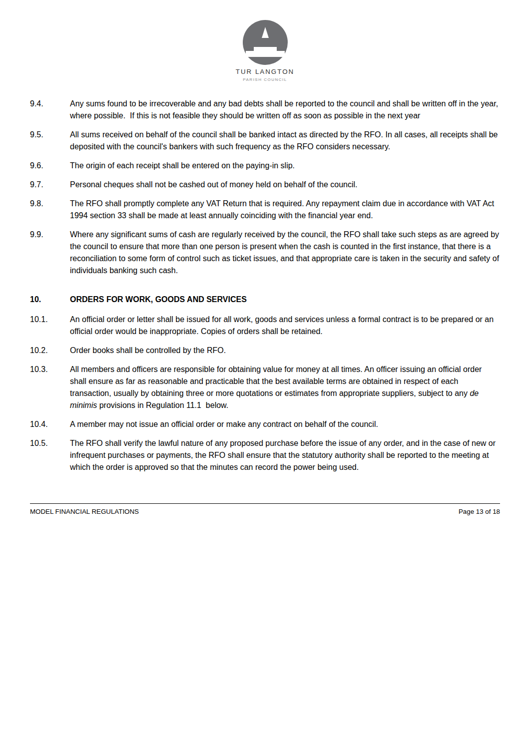TUR LANGTON
PARISH COUNCIL
9.4. Any sums found to be irrecoverable and any bad debts shall be reported to the council and shall be written off in the year, where possible. If this is not feasible they should be written off as soon as possible in the next year
9.5. All sums received on behalf of the council shall be banked intact as directed by the RFO. In all cases, all receipts shall be deposited with the council's bankers with such frequency as the RFO considers necessary.
9.6. The origin of each receipt shall be entered on the paying-in slip.
9.7. Personal cheques shall not be cashed out of money held on behalf of the council.
9.8. The RFO shall promptly complete any VAT Return that is required. Any repayment claim due in accordance with VAT Act 1994 section 33 shall be made at least annually coinciding with the financial year end.
9.9. Where any significant sums of cash are regularly received by the council, the RFO shall take such steps as are agreed by the council to ensure that more than one person is present when the cash is counted in the first instance, that there is a reconciliation to some form of control such as ticket issues, and that appropriate care is taken in the security and safety of individuals banking such cash.
10. ORDERS FOR WORK, GOODS AND SERVICES
10.1. An official order or letter shall be issued for all work, goods and services unless a formal contract is to be prepared or an official order would be inappropriate. Copies of orders shall be retained.
10.2. Order books shall be controlled by the RFO.
10.3. All members and officers are responsible for obtaining value for money at all times. An officer issuing an official order shall ensure as far as reasonable and practicable that the best available terms are obtained in respect of each transaction, usually by obtaining three or more quotations or estimates from appropriate suppliers, subject to any de minimis provisions in Regulation 11.1 below.
10.4. A member may not issue an official order or make any contract on behalf of the council.
10.5. The RFO shall verify the lawful nature of any proposed purchase before the issue of any order, and in the case of new or infrequent purchases or payments, the RFO shall ensure that the statutory authority shall be reported to the meeting at which the order is approved so that the minutes can record the power being used.
MODEL FINANCIAL REGULATIONS Page 13 of 18